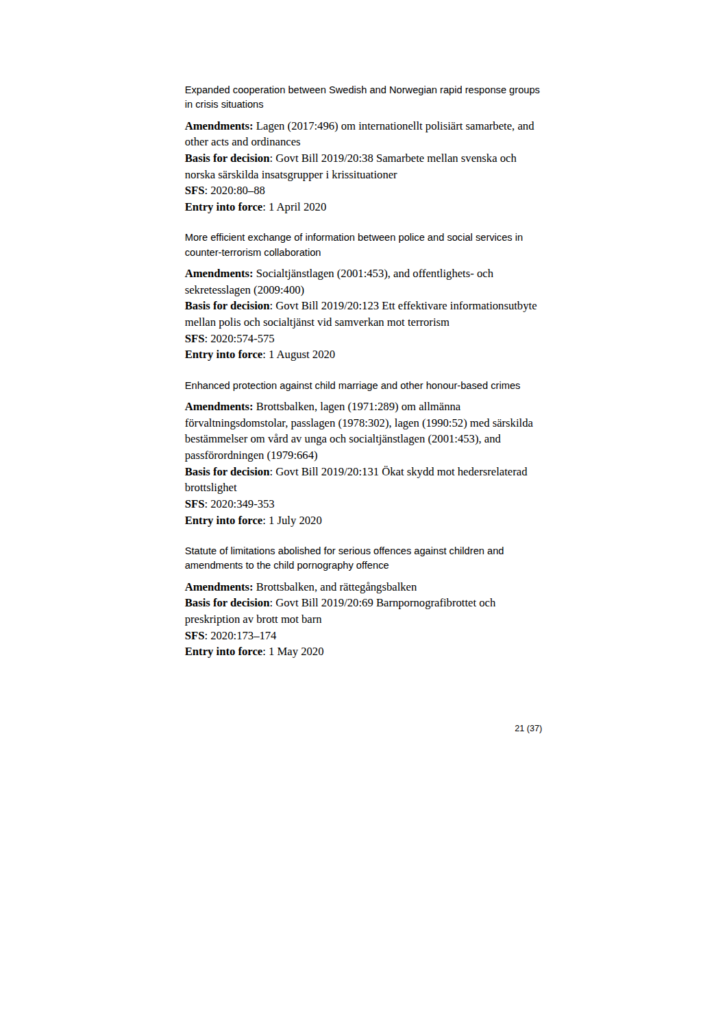Expanded cooperation between Swedish and Norwegian rapid response groups in crisis situations
Amendments: Lagen (2017:496) om internationellt polisiärt samarbete, and other acts and ordinances
Basis for decision: Govt Bill 2019/20:38 Samarbete mellan svenska och norska särskilda insatsgrupper i krissituationer
SFS: 2020:80–88
Entry into force: 1 April 2020
More efficient exchange of information between police and social services in counter-terrorism collaboration
Amendments: Socialtjänstlagen (2001:453), and offentlighets- och sekretesslagen (2009:400)
Basis for decision: Govt Bill 2019/20:123 Ett effektivare informationsutbyte mellan polis och socialtjänst vid samverkan mot terrorism
SFS: 2020:574-575
Entry into force: 1 August 2020
Enhanced protection against child marriage and other honour-based crimes
Amendments: Brottsbalken, lagen (1971:289) om allmänna förvaltningsdomstolar, passlagen (1978:302), lagen (1990:52) med särskilda bestämmelser om vård av unga och socialtjänstlagen (2001:453), and passförordningen (1979:664)
Basis for decision: Govt Bill 2019/20:131 Ökat skydd mot hedersrelaterad brottslighet
SFS: 2020:349-353
Entry into force: 1 July 2020
Statute of limitations abolished for serious offences against children and amendments to the child pornography offence
Amendments: Brottsbalken, and rättegångsbalken
Basis for decision: Govt Bill 2019/20:69 Barnpornografibrottet och preskription av brott mot barn
SFS: 2020:173–174
Entry into force: 1 May 2020
21 (37)